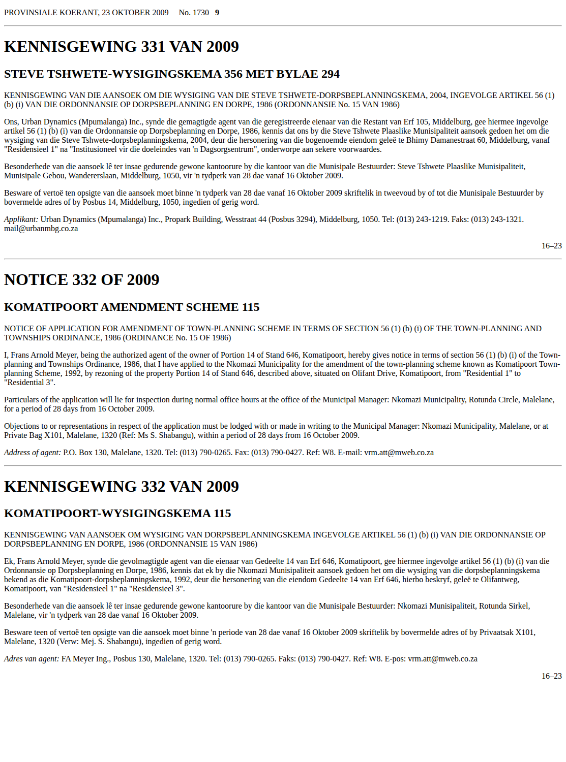PROVINSIALE KOERANT, 23 OKTOBER 2009 No. 1730 9
KENNISGEWING 331 VAN 2009
STEVE TSHWETE-WYSIGINGSKEMA 356 MET BYLAE 294
KENNISGEWING VAN DIE AANSOEK OM DIE WYSIGING VAN DIE STEVE TSHWETE-DORPSBEPLANNINGSKEMA, 2004, INGEVOLGE ARTIKEL 56 (1) (b) (i) VAN DIE ORDONNANSIE OP DORPSBEPLANNING EN DORPE, 1986 (ORDONNANSIE No. 15 VAN 1986)
Ons, Urban Dynamics (Mpumalanga) Inc., synde die gemagtigde agent van die geregistreerde eienaar van die Restant van Erf 105, Middelburg, gee hiermee ingevolge artikel 56 (1) (b) (i) van die Ordonnansie op Dorpsbeplanning en Dorpe, 1986, kennis dat ons by die Steve Tshwete Plaaslike Munisipaliteit aansoek gedoen het om die wysiging van die Steve Tshwete-dorpsbeplanningskema, 2004, deur die hersonering van die bogenoemde eiendom geleë te Bhimy Damanestraat 60, Middelburg, vanaf "Residensieel 1" na "Institusioneel vir die doeleindes van 'n Dagsorgsentrum", onderworpe aan sekere voorwaardes.
Besonderhede van die aansoek lê ter insae gedurende gewone kantoorure by die kantoor van die Munisipale Bestuurder: Steve Tshwete Plaaslike Munisipaliteit, Munisipale Gebou, Wandererslaan, Middelburg, 1050, vir 'n tydperk van 28 dae vanaf 16 Oktober 2009.
Besware of vertoë ten opsigte van die aansoek moet binne 'n tydperk van 28 dae vanaf 16 Oktober 2009 skriftelik in tweevoud by of tot die Munisipale Bestuurder by bovermelde adres of by Posbus 14, Middelburg, 1050, ingedien of gerig word.
Applikant: Urban Dynamics (Mpumalanga) Inc., Propark Building, Wesstraat 44 (Posbus 3294), Middelburg, 1050. Tel: (013) 243-1219. Faks: (013) 243-1321. mail@urbanmbg.co.za
16–23
NOTICE 332 OF 2009
KOMATIPOORT AMENDMENT SCHEME 115
NOTICE OF APPLICATION FOR AMENDMENT OF TOWN-PLANNING SCHEME IN TERMS OF SECTION 56 (1) (b) (i) OF THE TOWN-PLANNING AND TOWNSHIPS ORDINANCE, 1986 (ORDINANCE No. 15 OF 1986)
I, Frans Arnold Meyer, being the authorized agent of the owner of Portion 14 of Stand 646, Komatipoort, hereby gives notice in terms of section 56 (1) (b) (i) of the Town-planning and Townships Ordinance, 1986, that I have applied to the Nkomazi Municipality for the amendment of the town-planning scheme known as Komatipoort Town-planning Scheme, 1992, by rezoning of the property Portion 14 of Stand 646, described above, situated on Olifant Drive, Komatipoort, from "Residential 1" to "Residential 3".
Particulars of the application will lie for inspection during normal office hours at the office of the Municipal Manager: Nkomazi Municipality, Rotunda Circle, Malelane, for a period of 28 days from 16 October 2009.
Objections to or representations in respect of the application must be lodged with or made in writing to the Municipal Manager: Nkomazi Municipality, Malelane, or at Private Bag X101, Malelane, 1320 (Ref: Ms S. Shabangu), within a period of 28 days from 16 October 2009.
Address of agent: P.O. Box 130, Malelane, 1320. Tel: (013) 790-0265. Fax: (013) 790-0427. Ref: W8. E-mail: vrm.att@mweb.co.za
KENNISGEWING 332 VAN 2009
KOMATIPOORT-WYSIGINGSKEMA 115
KENNISGEWING VAN AANSOEK OM WYSIGING VAN DORPSBEPLANNINGSKEMA INGEVOLGE ARTIKEL 56 (1) (b) (i) VAN DIE ORDONNANSIE OP DORPSBEPLANNING EN DORPE, 1986 (ORDONNANSIE 15 VAN 1986)
Ek, Frans Arnold Meyer, synde die gevolmagtigde agent van die eienaar van Gedeelte 14 van Erf 646, Komatipoort, gee hiermee ingevolge artikel 56 (1) (b) (i) van die Ordonnansie op Dorpsbeplanning en Dorpe, 1986, kennis dat ek by die Nkomazi Munisipaliteit aansoek gedoen het om die wysiging van die dorpsbeplanningskema bekend as die Komatipoort-dorpsbeplanningskema, 1992, deur die hersonering van die eiendom Gedeelte 14 van Erf 646, hierbo beskryf, geleë te Olifantweg, Komatipoort, van "Residensieel 1" na "Residensieel 3".
Besonderhede van die aansoek lê ter insae gedurende gewone kantoorure by die kantoor van die Munisipale Bestuurder: Nkomazi Munisipaliteit, Rotunda Sirkel, Malelane, vir 'n tydperk van 28 dae vanaf 16 Oktober 2009.
Besware teen of vertoë ten opsigte van die aansoek moet binne 'n periode van 28 dae vanaf 16 Oktober 2009 skriftelik by bovermelde adres of by Privaatsak X101, Malelane, 1320 (Verw: Mej. S. Shabangu), ingedien of gerig word.
Adres van agent: FA Meyer Ing., Posbus 130, Malelane, 1320. Tel: (013) 790-0265. Faks: (013) 790-0427. Ref: W8. E-pos: vrm.att@mweb.co.za
16–23